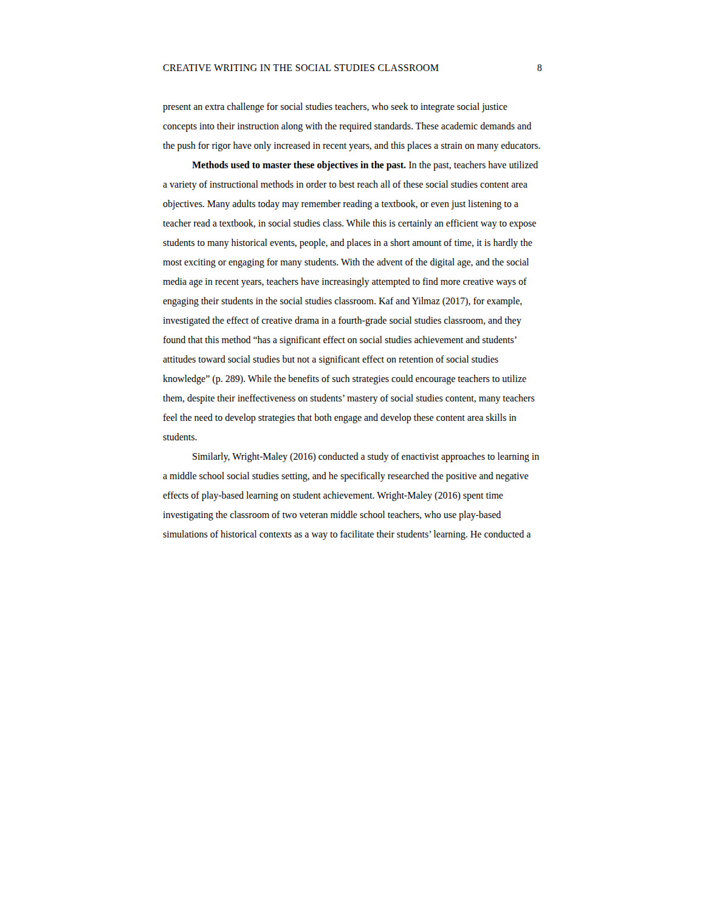Creative Writing in the Social Studies Classroom 8
present an extra challenge for social studies teachers, who seek to integrate social justice concepts into their instruction along with the required standards. These academic demands and the push for rigor have only increased in recent years, and this places a strain on many educators.
Methods used to master these objectives in the past. In the past, teachers have utilized a variety of instructional methods in order to best reach all of these social studies content area objectives. Many adults today may remember reading a textbook, or even just listening to a teacher read a textbook, in social studies class. While this is certainly an efficient way to expose students to many historical events, people, and places in a short amount of time, it is hardly the most exciting or engaging for many students. With the advent of the digital age, and the social media age in recent years, teachers have increasingly attempted to find more creative ways of engaging their students in the social studies classroom. Kaf and Yilmaz (2017), for example, investigated the effect of creative drama in a fourth-grade social studies classroom, and they found that this method “has a significant effect on social studies achievement and students’ attitudes toward social studies but not a significant effect on retention of social studies knowledge” (p. 289). While the benefits of such strategies could encourage teachers to utilize them, despite their ineffectiveness on students’ mastery of social studies content, many teachers feel the need to develop strategies that both engage and develop these content area skills in students.
Similarly, Wright-Maley (2016) conducted a study of enactivist approaches to learning in a middle school social studies setting, and he specifically researched the positive and negative effects of play-based learning on student achievement. Wright-Maley (2016) spent time investigating the classroom of two veteran middle school teachers, who use play-based simulations of historical contexts as a way to facilitate their students’ learning. He conducted a